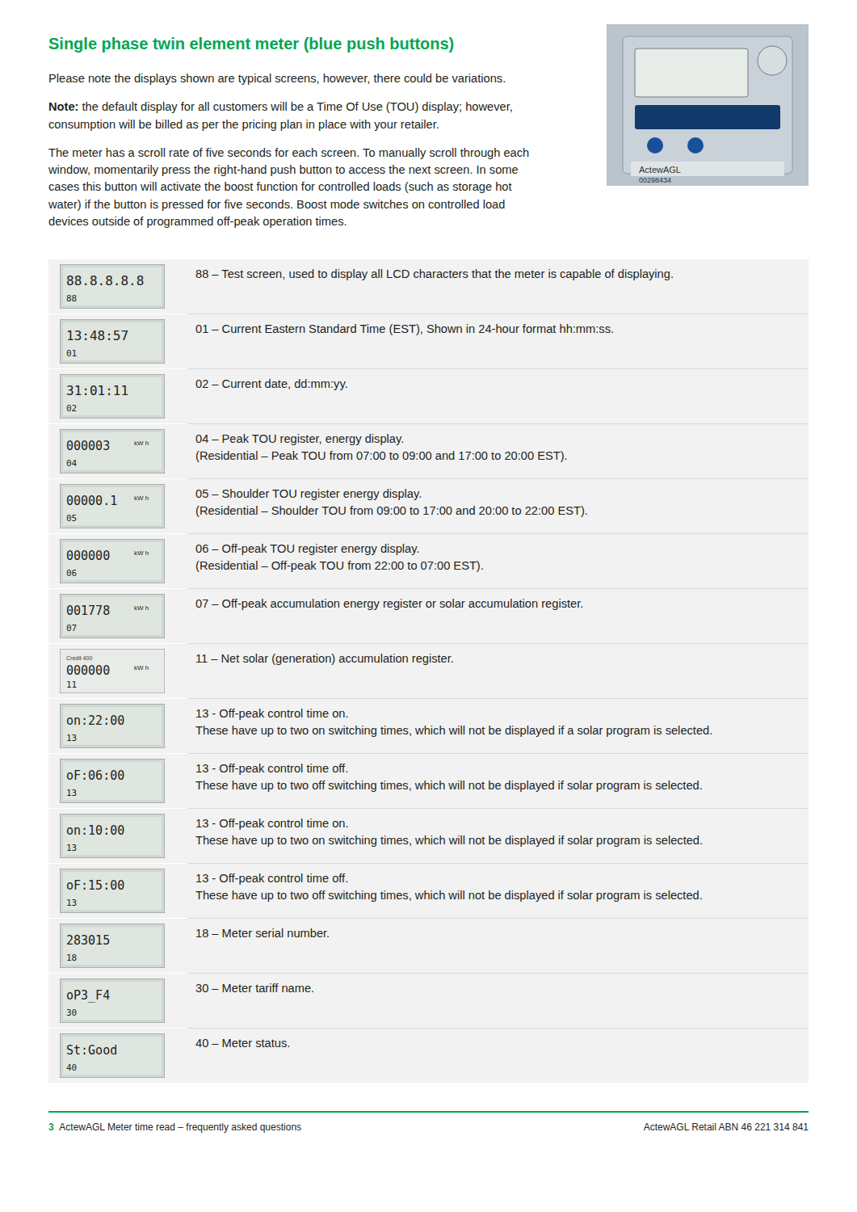Single phase twin element meter (blue push buttons)
Please note the displays shown are typical screens, however, there could be variations.
Note: the default display for all customers will be a Time Of Use (TOU) display; however, consumption will be billed as per the pricing plan in place with your retailer.
The meter has a scroll rate of five seconds for each screen. To manually scroll through each window, momentarily press the right-hand push button to access the next screen. In some cases this button will activate the boost function for controlled loads (such as storage hot water) if the button is pressed for five seconds. Boost mode switches on controlled load devices outside of programmed off-peak operation times.
| | 88 – Test screen, used to display all LCD characters that the meter is capable of displaying. |
| | 01 – Current Eastern Standard Time (EST), Shown in 24-hour format hh:mm:ss. |
| | 02 – Current date, dd:mm:yy. |
| | 04 – Peak TOU register, energy display. (Residential – Peak TOU from 07:00 to 09:00 and 17:00 to 20:00 EST). |
| | 05 – Shoulder TOU register energy display. (Residential – Shoulder TOU from 09:00 to 17:00 and 20:00 to 22:00 EST). |
| | 06 – Off-peak TOU register energy display. (Residential – Off-peak TOU from 22:00 to 07:00 EST). |
| | 07 – Off-peak accumulation energy register or solar accumulation register. |
| | 11 – Net solar (generation) accumulation register. |
| | 13 - Off-peak control time on. These have up to two on switching times, which will not be displayed if a solar program is selected. |
| | 13 - Off-peak control time off. These have up to two off switching times, which will not be displayed if solar program is selected. |
| | 13 - Off-peak control time on. These have up to two on switching times, which will not be displayed if solar program is selected. |
| | 13 - Off-peak control time off. These have up to two off switching times, which will not be displayed if solar program is selected. |
| | 18 – Meter serial number. |
| | 30 – Meter tariff name. |
| | 40 – Meter status. |
3 ActewAGL Meter time read – frequently asked questions
ActewAGL Retail ABN 46 221 314 841